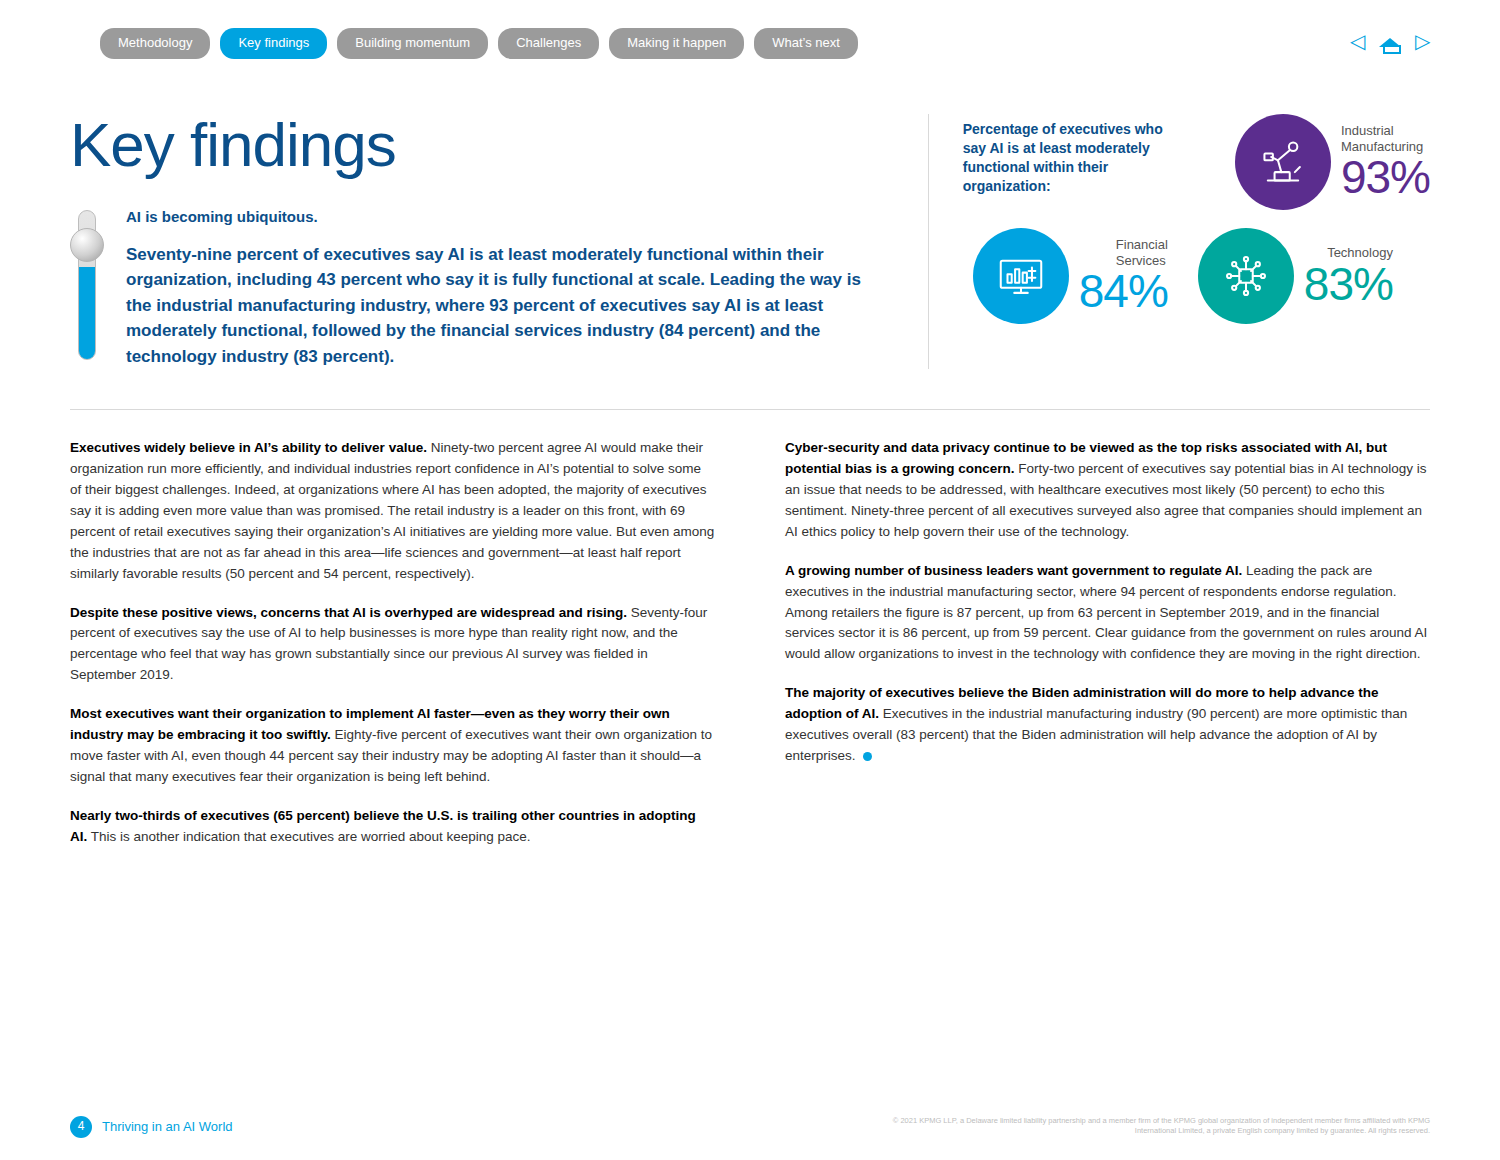Methodology Key findings Building momentum Challenges Making it happen What’s next
◁ ▷
Key findings
AI is becoming ubiquitous.
Seventy-nine percent of executives say AI is at least moderately functional within their organization, including 43 percent who say it is fully functional at scale. Leading the way is the industrial manufacturing industry, where 93 percent of executives say AI is at least moderately functional, followed by the financial services industry (84 percent) and the technology industry (83 percent).
Percentage of executives who say AI is at least moderately functional within their organization:
Industrial
Manufacturing 93%
Financial
Services 84%
Technology 83%
Executives widely believe in AI’s ability to deliver value. Ninety-two percent agree AI would make their organization run more efficiently, and individual industries report confidence in AI’s potential to solve some of their biggest challenges. Indeed, at organizations where AI has been adopted, the majority of executives say it is adding even more value than was promised. The retail industry is a leader on this front, with 69 percent of retail executives saying their organization’s AI initiatives are yielding more value. But even among the industries that are not as far ahead in this area—life sciences and government—at least half report similarly favorable results (50 percent and 54 percent, respectively).
Despite these positive views, concerns that AI is overhyped are widespread and rising. Seventy-four percent of executives say the use of AI to help businesses is more hype than reality right now, and the percentage who feel that way has grown substantially since our previous AI survey was fielded in September 2019.
Most executives want their organization to implement AI faster—even as they worry their own industry may be embracing it too swiftly. Eighty-five percent of executives want their own organization to move faster with AI, even though 44 percent say their industry may be adopting AI faster than it should—a signal that many executives fear their organization is being left behind.
Nearly two-thirds of executives (65 percent) believe the U.S. is trailing other countries in adopting AI. This is another indication that executives are worried about keeping pace.
Cyber-security and data privacy continue to be viewed as the top risks associated with AI, but potential bias is a growing concern. Forty-two percent of executives say potential bias in AI technology is an issue that needs to be addressed, with healthcare executives most likely (50 percent) to echo this sentiment. Ninety-three percent of all executives surveyed also agree that companies should implement an AI ethics policy to help govern their use of the technology.
A growing number of business leaders want government to regulate AI. Leading the pack are executives in the industrial manufacturing sector, where 94 percent of respondents endorse regulation. Among retailers the figure is 87 percent, up from 63 percent in September 2019, and in the financial services sector it is 86 percent, up from 59 percent. Clear guidance from the government on rules around AI would allow organizations to invest in the technology with confidence they are moving in the right direction.
The majority of executives believe the Biden administration will do more to help advance the adoption of AI. Executives in the industrial manufacturing industry (90 percent) are more optimistic than executives overall (83 percent) that the Biden administration will help advance the adoption of AI by enterprises.
4
Thriving in an AI World
© 2021 KPMG LLP, a Delaware limited liability partnership and a member firm of the KPMG global organization of independent member firms affiliated with KPMG International Limited, a private English company limited by guarantee. All rights reserved.